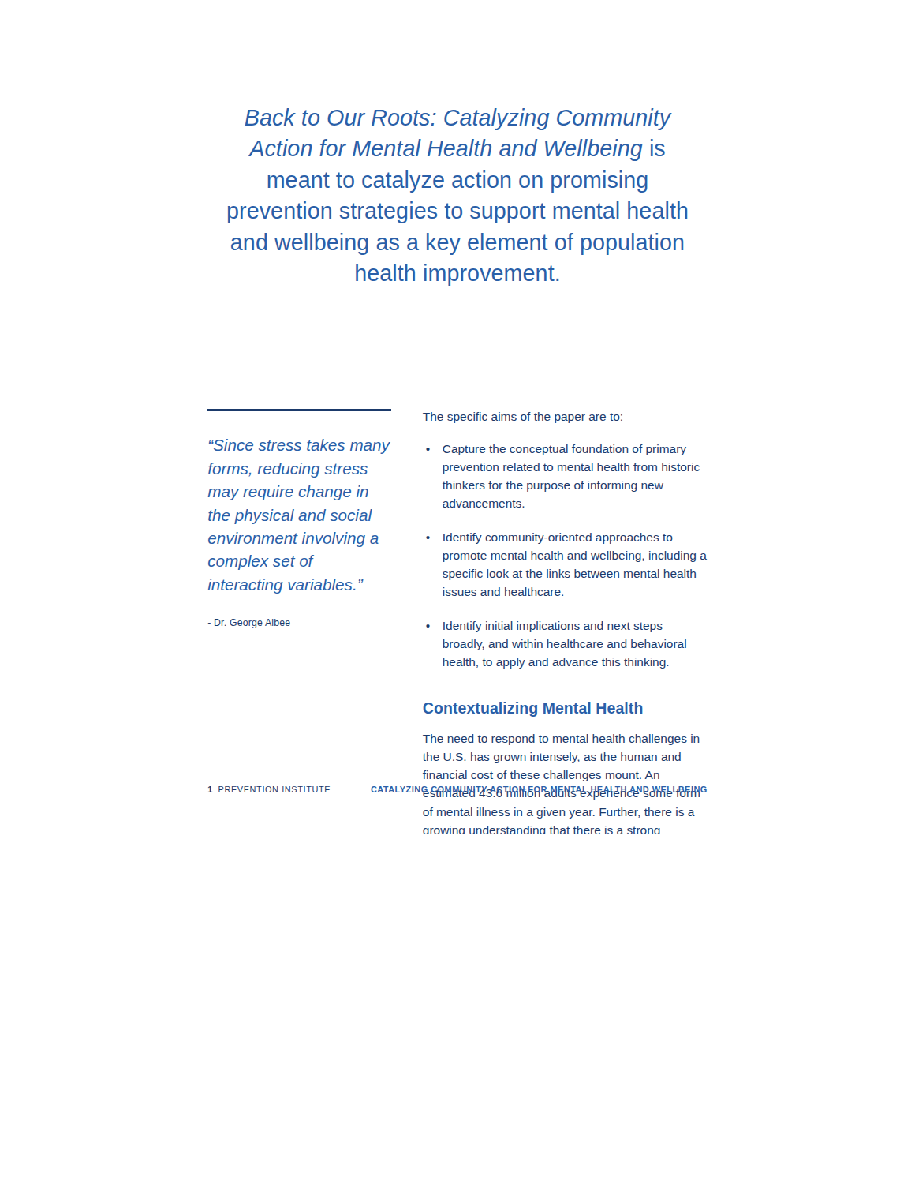Back to Our Roots: Catalyzing Community Action for Mental Health and Wellbeing is meant to catalyze action on promising prevention strategies to support mental health and wellbeing as a key element of population health improvement.
“Since stress takes many forms, reducing stress may require change in the physical and social environment involving a complex set of interacting variables.”
- Dr. George Albee
The specific aims of the paper are to:
Capture the conceptual foundation of primary prevention related to mental health from historic thinkers for the purpose of informing new advancements.
Identify community-oriented approaches to promote mental health and wellbeing, including a specific look at the links between mental health issues and healthcare.
Identify initial implications and next steps broadly, and within healthcare and behavioral health, to apply and advance this thinking.
Contextualizing Mental Health
The need to respond to mental health challenges in the U.S. has grown intensely, as the human and financial cost of these challenges mount. An estimated 43.6 million adults experience some form of mental illness in a given year. Further, there is a growing understanding that there is a strong connection between mental and physical health. Research on the interplay between physical health and mental health has shown that mental health conditions, and experiences that harm mental health, can adversely impact physical health. Conversely, the onset of illness, or receiving a diagnosis of a serious physical health condition, may contribute to deterioration in mental health. This may further exacerbate the physical health condition, as a patient may have less self-efficacy in managing their condition.
1 Prevention Institute
Catalyzing Community Action for Mental Health and Wellbeing